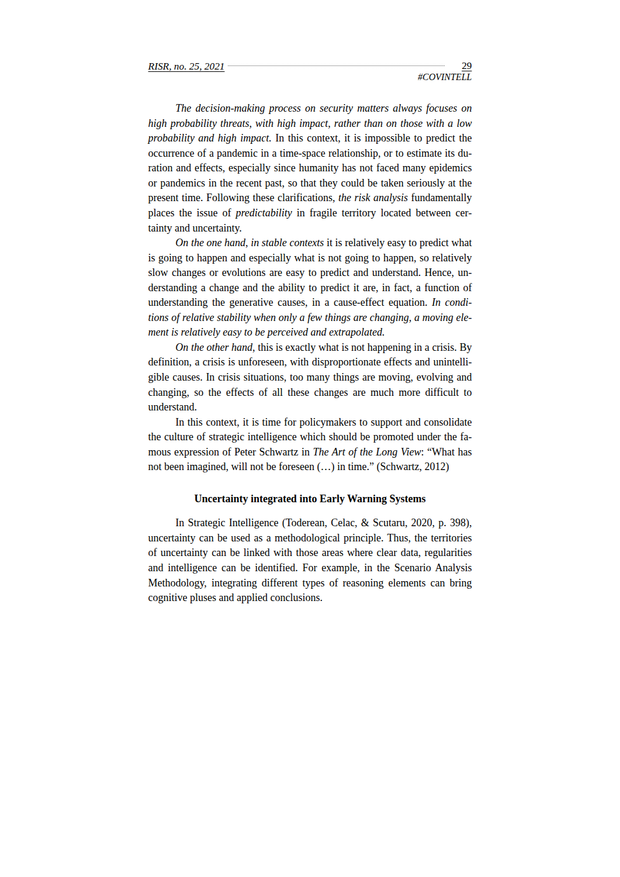RISR, no. 25, 2021 29 #COVINTELL
The decision-making process on security matters always focuses on high probability threats, with high impact, rather than on those with a low probability and high impact. In this context, it is impossible to predict the occurrence of a pandemic in a time-space relationship, or to estimate its duration and effects, especially since humanity has not faced many epidemics or pandemics in the recent past, so that they could be taken seriously at the present time. Following these clarifications, the risk analysis fundamentally places the issue of predictability in fragile territory located between certainty and uncertainty.
On the one hand, in stable contexts it is relatively easy to predict what is going to happen and especially what is not going to happen, so relatively slow changes or evolutions are easy to predict and understand. Hence, understanding a change and the ability to predict it are, in fact, a function of understanding the generative causes, in a cause-effect equation. In conditions of relative stability when only a few things are changing, a moving element is relatively easy to be perceived and extrapolated.
On the other hand, this is exactly what is not happening in a crisis. By definition, a crisis is unforeseen, with disproportionate effects and unintelligible causes. In crisis situations, too many things are moving, evolving and changing, so the effects of all these changes are much more difficult to understand.
In this context, it is time for policymakers to support and consolidate the culture of strategic intelligence which should be promoted under the famous expression of Peter Schwartz in The Art of the Long View: “What has not been imagined, will not be foreseen (…) in time.” (Schwartz, 2012)
Uncertainty integrated into Early Warning Systems
In Strategic Intelligence (Toderean, Celac, & Scutaru, 2020, p. 398), uncertainty can be used as a methodological principle. Thus, the territories of uncertainty can be linked with those areas where clear data, regularities and intelligence can be identified. For example, in the Scenario Analysis Methodology, integrating different types of reasoning elements can bring cognitive pluses and applied conclusions.